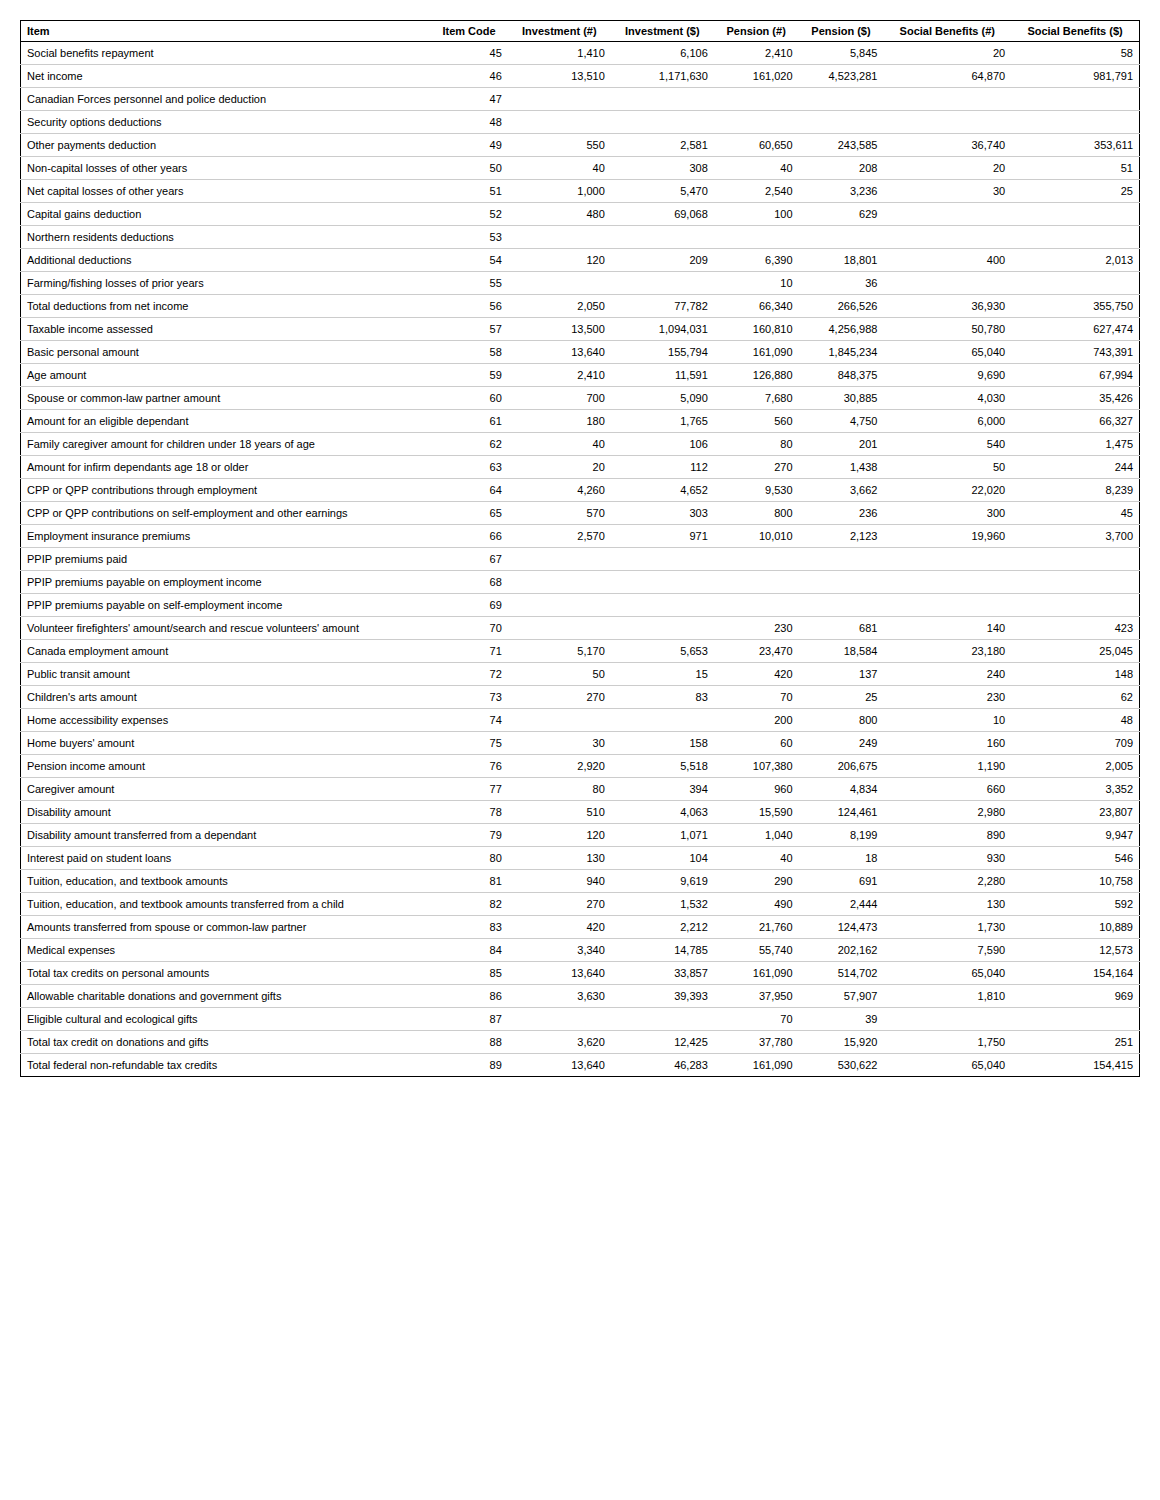| Item | Item Code | Investment (#) | Investment ($) | Pension (#) | Pension ($) | Social Benefits (#) | Social Benefits ($) |
| --- | --- | --- | --- | --- | --- | --- | --- |
| Social benefits repayment | 45 | 1,410 | 6,106 | 2,410 | 5,845 | 20 | 58 |
| Net income | 46 | 13,510 | 1,171,630 | 161,020 | 4,523,281 | 64,870 | 981,791 |
| Canadian Forces personnel and police deduction | 47 | | | | | | |
| Security options deductions | 48 | | | | | | |
| Other payments deduction | 49 | 550 | 2,581 | 60,650 | 243,585 | 36,740 | 353,611 |
| Non-capital losses of other years | 50 | 40 | 308 | 40 | 208 | 20 | 51 |
| Net capital losses of other years | 51 | 1,000 | 5,470 | 2,540 | 3,236 | 30 | 25 |
| Capital gains deduction | 52 | 480 | 69,068 | 100 | 629 | | |
| Northern residents deductions | 53 | | | | | | |
| Additional deductions | 54 | 120 | 209 | 6,390 | 18,801 | 400 | 2,013 |
| Farming/fishing losses of prior years | 55 | | | 10 | 36 | | |
| Total deductions from net income | 56 | 2,050 | 77,782 | 66,340 | 266,526 | 36,930 | 355,750 |
| Taxable income assessed | 57 | 13,500 | 1,094,031 | 160,810 | 4,256,988 | 50,780 | 627,474 |
| Basic personal amount | 58 | 13,640 | 155,794 | 161,090 | 1,845,234 | 65,040 | 743,391 |
| Age amount | 59 | 2,410 | 11,591 | 126,880 | 848,375 | 9,690 | 67,994 |
| Spouse or common-law partner amount | 60 | 700 | 5,090 | 7,680 | 30,885 | 4,030 | 35,426 |
| Amount for an eligible dependant | 61 | 180 | 1,765 | 560 | 4,750 | 6,000 | 66,327 |
| Family caregiver amount for children under 18 years of age | 62 | 40 | 106 | 80 | 201 | 540 | 1,475 |
| Amount for infirm dependants age 18 or older | 63 | 20 | 112 | 270 | 1,438 | 50 | 244 |
| CPP or QPP contributions through employment | 64 | 4,260 | 4,652 | 9,530 | 3,662 | 22,020 | 8,239 |
| CPP or QPP contributions on self-employment and other earnings | 65 | 570 | 303 | 800 | 236 | 300 | 45 |
| Employment insurance premiums | 66 | 2,570 | 971 | 10,010 | 2,123 | 19,960 | 3,700 |
| PPIP premiums paid | 67 | | | | | | |
| PPIP premiums payable on employment income | 68 | | | | | | |
| PPIP premiums payable on self-employment income | 69 | | | | | | |
| Volunteer firefighters' amount/search and rescue volunteers' amount | 70 | | | 230 | 681 | 140 | 423 |
| Canada employment amount | 71 | 5,170 | 5,653 | 23,470 | 18,584 | 23,180 | 25,045 |
| Public transit amount | 72 | 50 | 15 | 420 | 137 | 240 | 148 |
| Children's arts amount | 73 | 270 | 83 | 70 | 25 | 230 | 62 |
| Home accessibility expenses | 74 | | | 200 | 800 | 10 | 48 |
| Home buyers' amount | 75 | 30 | 158 | 60 | 249 | 160 | 709 |
| Pension income amount | 76 | 2,920 | 5,518 | 107,380 | 206,675 | 1,190 | 2,005 |
| Caregiver amount | 77 | 80 | 394 | 960 | 4,834 | 660 | 3,352 |
| Disability amount | 78 | 510 | 4,063 | 15,590 | 124,461 | 2,980 | 23,807 |
| Disability amount transferred from a dependant | 79 | 120 | 1,071 | 1,040 | 8,199 | 890 | 9,947 |
| Interest paid on student loans | 80 | 130 | 104 | 40 | 18 | 930 | 546 |
| Tuition, education, and textbook amounts | 81 | 940 | 9,619 | 290 | 691 | 2,280 | 10,758 |
| Tuition, education, and textbook amounts transferred from a child | 82 | 270 | 1,532 | 490 | 2,444 | 130 | 592 |
| Amounts transferred from spouse or common-law partner | 83 | 420 | 2,212 | 21,760 | 124,473 | 1,730 | 10,889 |
| Medical expenses | 84 | 3,340 | 14,785 | 55,740 | 202,162 | 7,590 | 12,573 |
| Total tax credits on personal amounts | 85 | 13,640 | 33,857 | 161,090 | 514,702 | 65,040 | 154,164 |
| Allowable charitable donations and government gifts | 86 | 3,630 | 39,393 | 37,950 | 57,907 | 1,810 | 969 |
| Eligible cultural and ecological gifts | 87 | | | 70 | 39 | | |
| Total tax credit on donations and gifts | 88 | 3,620 | 12,425 | 37,780 | 15,920 | 1,750 | 251 |
| Total federal non-refundable tax credits | 89 | 13,640 | 46,283 | 161,090 | 530,622 | 65,040 | 154,415 |